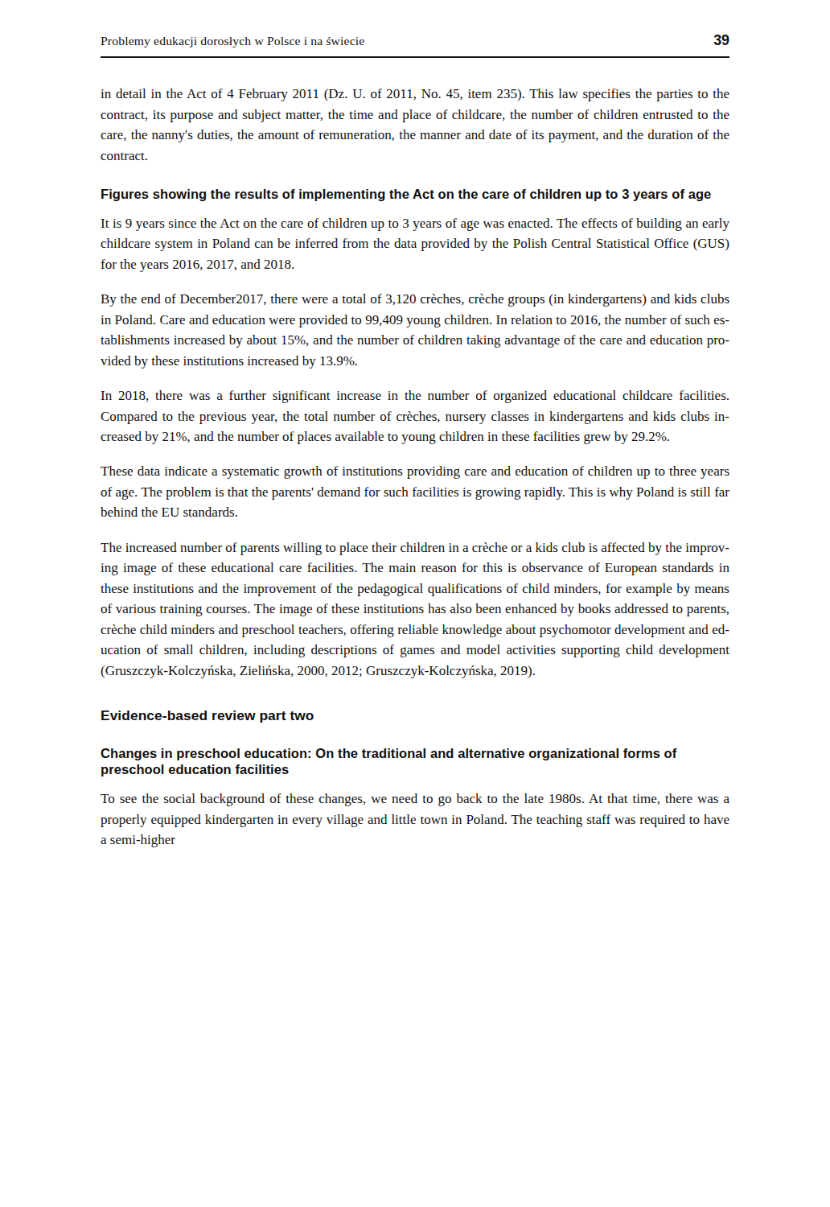Problemy edukacji dorosłych w Polsce i na świecie 39
in detail in the Act of 4 February 2011 (Dz. U. of 2011, No. 45, item 235). This law specifies the parties to the contract, its purpose and subject matter, the time and place of childcare, the number of children entrusted to the care, the nanny's duties, the amount of remuneration, the manner and date of its payment, and the duration of the contract.
Figures showing the results of implementing the Act on the care of children up to 3 years of age
It is 9 years since the Act on the care of children up to 3 years of age was enacted. The effects of building an early childcare system in Poland can be inferred from the data provided by the Polish Central Statistical Office (GUS) for the years 2016, 2017, and 2018.
By the end of December2017, there were a total of 3,120 crèches, crèche groups (in kindergartens) and kids clubs in Poland. Care and education were provided to 99,409 young children. In relation to 2016, the number of such establishments increased by about 15%, and the number of children taking advantage of the care and education provided by these institutions increased by 13.9%.
In 2018, there was a further significant increase in the number of organized educational childcare facilities. Compared to the previous year, the total number of crèches, nursery classes in kindergartens and kids clubs increased by 21%, and the number of places available to young children in these facilities grew by 29.2%.
These data indicate a systematic growth of institutions providing care and education of children up to three years of age. The problem is that the parents' demand for such facilities is growing rapidly. This is why Poland is still far behind the EU standards.
The increased number of parents willing to place their children in a crèche or a kids club is affected by the improving image of these educational care facilities. The main reason for this is observance of European standards in these institutions and the improvement of the pedagogical qualifications of child minders, for example by means of various training courses. The image of these institutions has also been enhanced by books addressed to parents, crèche child minders and preschool teachers, offering reliable knowledge about psychomotor development and education of small children, including descriptions of games and model activities supporting child development (Gruszczyk-Kolczyńska, Zielińska, 2000, 2012; Gruszczyk-Kolczyńska, 2019).
Evidence-based review part two
Changes in preschool education: On the traditional and alternative organizational forms of preschool education facilities
To see the social background of these changes, we need to go back to the late 1980s. At that time, there was a properly equipped kindergarten in every village and little town in Poland. The teaching staff was required to have a semi-higher